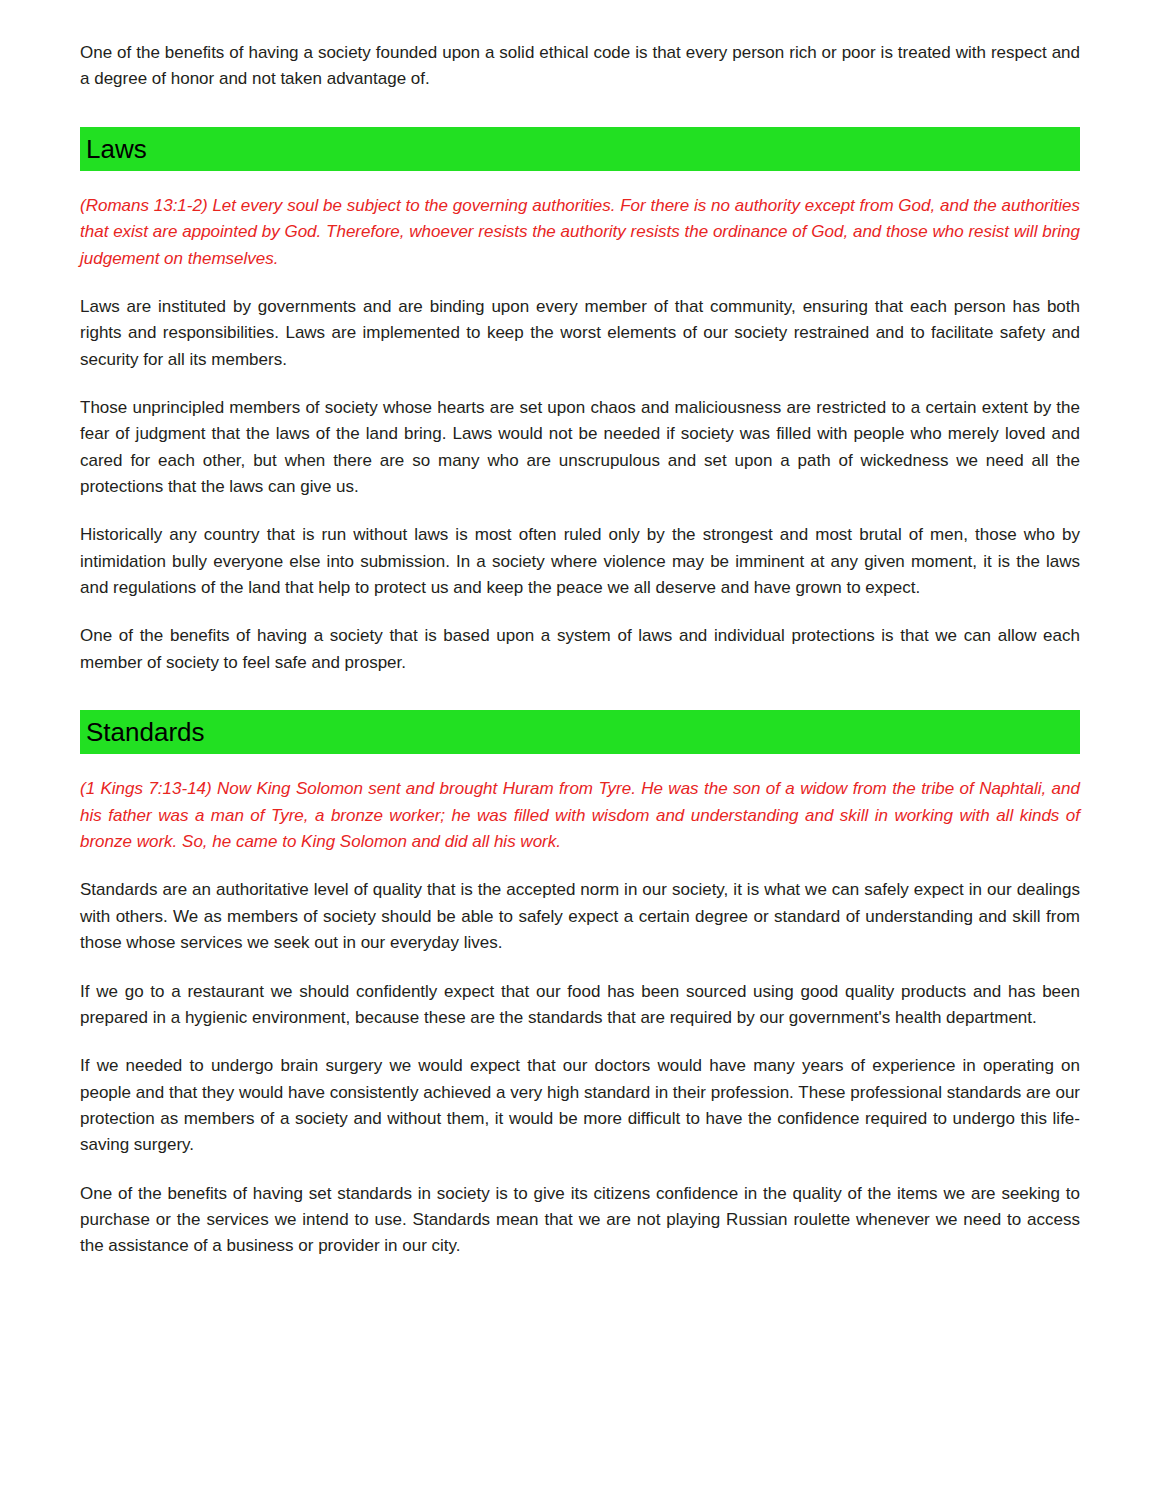One of the benefits of having a society founded upon a solid ethical code is that every person rich or poor is treated with respect and a degree of honor and not taken advantage of.
Laws
(Romans 13:1-2) Let every soul be subject to the governing authorities. For there is no authority except from God, and the authorities that exist are appointed by God. Therefore, whoever resists the authority resists the ordinance of God, and those who resist will bring judgement on themselves.
Laws are instituted by governments and are binding upon every member of that community, ensuring that each person has both rights and responsibilities. Laws are implemented to keep the worst elements of our society restrained and to facilitate safety and security for all its members.
Those unprincipled members of society whose hearts are set upon chaos and maliciousness are restricted to a certain extent by the fear of judgment that the laws of the land bring. Laws would not be needed if society was filled with people who merely loved and cared for each other, but when there are so many who are unscrupulous and set upon a path of wickedness we need all the protections that the laws can give us.
Historically any country that is run without laws is most often ruled only by the strongest and most brutal of men, those who by intimidation bully everyone else into submission. In a society where violence may be imminent at any given moment, it is the laws and regulations of the land that help to protect us and keep the peace we all deserve and have grown to expect.
One of the benefits of having a society that is based upon a system of laws and individual protections is that we can allow each member of society to feel safe and prosper.
Standards
(1 Kings 7:13-14) Now King Solomon sent and brought Huram from Tyre. He was the son of a widow from the tribe of Naphtali, and his father was a man of Tyre, a bronze worker; he was filled with wisdom and understanding and skill in working with all kinds of bronze work. So, he came to King Solomon and did all his work.
Standards are an authoritative level of quality that is the accepted norm in our society, it is what we can safely expect in our dealings with others. We as members of society should be able to safely expect a certain degree or standard of understanding and skill from those whose services we seek out in our everyday lives.
If we go to a restaurant we should confidently expect that our food has been sourced using good quality products and has been prepared in a hygienic environment, because these are the standards that are required by our government's health department.
If we needed to undergo brain surgery we would expect that our doctors would have many years of experience in operating on people and that they would have consistently achieved a very high standard in their profession. These professional standards are our protection as members of a society and without them, it would be more difficult to have the confidence required to undergo this life-saving surgery.
One of the benefits of having set standards in society is to give its citizens confidence in the quality of the items we are seeking to purchase or the services we intend to use. Standards mean that we are not playing Russian roulette whenever we need to access the assistance of a business or provider in our city.